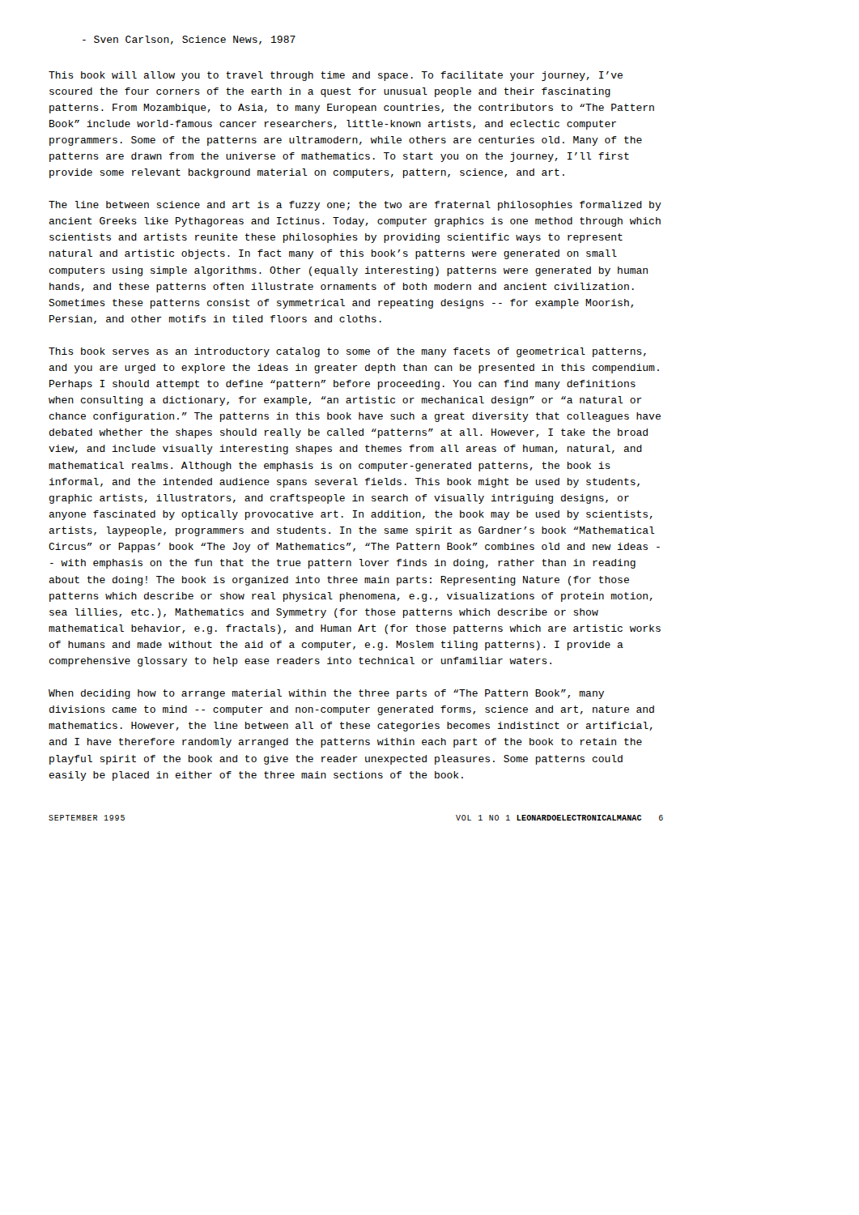- Sven Carlson, Science News, 1987
This book will allow you to travel through time and space. To facilitate your journey, I’ve scoured the four corners of the earth in a quest for unusual people and their fascinating patterns. From Mozambique, to Asia, to many European countries, the contributors to “The Pattern Book” include world-famous cancer researchers, little-known artists, and eclectic computer programmers. Some of the patterns are ultramodern, while others are centuries old. Many of the patterns are drawn from the universe of mathematics. To start you on the journey, I’ll first provide some relevant background material on computers, pattern, science, and art.
The line between science and art is a fuzzy one; the two are fraternal philosophies formalized by ancient Greeks like Pythagoreas and Ictinus. Today, computer graphics is one method through which scientists and artists reunite these philosophies by providing scientific ways to represent natural and artistic objects. In fact many of this book’s patterns were generated on small computers using simple algorithms. Other (equally interesting) patterns were generated by human hands, and these patterns often illustrate ornaments of both modern and ancient civilization. Sometimes these patterns consist of symmetrical and repeating designs -- for example Moorish, Persian, and other motifs in tiled floors and cloths.
This book serves as an introductory catalog to some of the many facets of geometrical patterns, and you are urged to explore the ideas in greater depth than can be presented in this compendium. Perhaps I should attempt to define “pattern” before proceeding. You can find many definitions when consulting a dictionary, for example, “an artistic or mechanical design” or “a natural or chance configuration.” The patterns in this book have such a great diversity that colleagues have debated whether the shapes should really be called “patterns” at all. However, I take the broad view, and include visually interesting shapes and themes from all areas of human, natural, and mathematical realms. Although the emphasis is on computer-generated patterns, the book is informal, and the intended audience spans several fields. This book might be used by students, graphic artists, illustrators, and craftspeople in search of visually intriguing designs, or anyone fascinated by optically provocative art. In addition, the book may be used by scientists, artists, laypeople, programmers and students. In the same spirit as Gardner’s book “Mathematical Circus” or Pappas’ book “The Joy of Mathematics”, “The Pattern Book” combines old and new ideas -- with emphasis on the fun that the true pattern lover finds in doing, rather than in reading about the doing! The book is organized into three main parts: Representing Nature (for those patterns which describe or show real physical phenomena, e.g., visualizations of protein motion, sea lillies, etc.), Mathematics and Symmetry (for those patterns which describe or show mathematical behavior, e.g. fractals), and Human Art (for those patterns which are artistic works of humans and made without the aid of a computer, e.g. Moslem tiling patterns). I provide a comprehensive glossary to help ease readers into technical or unfamiliar waters.
When deciding how to arrange material within the three parts of “The Pattern Book”, many divisions came to mind -- computer and non-computer generated forms, science and art, nature and mathematics. However, the line between all of these categories becomes indistinct or artificial, and I have therefore randomly arranged the patterns within each part of the book to retain the playful spirit of the book and to give the reader unexpected pleasures. Some patterns could easily be placed in either of the three main sections of the book.
September 1995 Vol 1 No 1 LEONARDOELECTRONICALMANAC 6